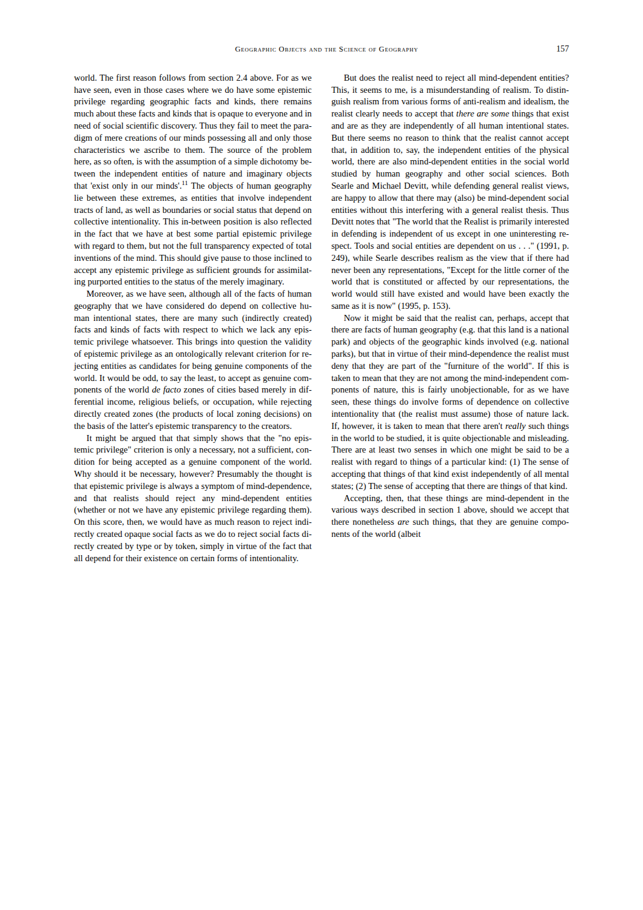Geographic Objects and the Science of Geography 157
world. The first reason follows from section 2.4 above. For as we have seen, even in those cases where we do have some epistemic privilege regarding geographic facts and kinds, there remains much about these facts and kinds that is opaque to everyone and in need of social scientific discovery. Thus they fail to meet the paradigm of mere creations of our minds possessing all and only those characteristics we ascribe to them. The source of the problem here, as so often, is with the assumption of a simple dichotomy between the independent entities of nature and imaginary objects that 'exist only in our minds'.11 The objects of human geography lie between these extremes, as entities that involve independent tracts of land, as well as boundaries or social status that depend on collective intentionality. This in-between position is also reflected in the fact that we have at best some partial epistemic privilege with regard to them, but not the full transparency expected of total inventions of the mind. This should give pause to those inclined to accept any epistemic privilege as sufficient grounds for assimilating purported entities to the status of the merely imaginary.
Moreover, as we have seen, although all of the facts of human geography that we have considered do depend on collective human intentional states, there are many such (indirectly created) facts and kinds of facts with respect to which we lack any epistemic privilege whatsoever. This brings into question the validity of epistemic privilege as an ontologically relevant criterion for rejecting entities as candidates for being genuine components of the world. It would be odd, to say the least, to accept as genuine components of the world de facto zones of cities based merely in differential income, religious beliefs, or occupation, while rejecting directly created zones (the products of local zoning decisions) on the basis of the latter's epistemic transparency to the creators.
It might be argued that that simply shows that the "no epistemic privilege" criterion is only a necessary, not a sufficient, condition for being accepted as a genuine component of the world. Why should it be necessary, however? Presumably the thought is that epistemic privilege is always a symptom of mind-dependence, and that realists should reject any mind-dependent entities (whether or not we have any epistemic privilege regarding them). On this score, then, we would have as much reason to reject indirectly created opaque social facts as we do to reject social facts directly created by type or by token, simply in virtue of the fact that all depend for their existence on certain forms of intentionality.
But does the realist need to reject all mind-dependent entities? This, it seems to me, is a misunderstanding of realism. To distinguish realism from various forms of anti-realism and idealism, the realist clearly needs to accept that there are some things that exist and are as they are independently of all human intentional states. But there seems no reason to think that the realist cannot accept that, in addition to, say, the independent entities of the physical world, there are also mind-dependent entities in the social world studied by human geography and other social sciences. Both Searle and Michael Devitt, while defending general realist views, are happy to allow that there may (also) be mind-dependent social entities without this interfering with a general realist thesis. Thus Devitt notes that "The world that the Realist is primarily interested in defending is independent of us except in one uninteresting respect. Tools and social entities are dependent on us . . ." (1991, p. 249), while Searle describes realism as the view that if there had never been any representations, "Except for the little corner of the world that is constituted or affected by our representations, the world would still have existed and would have been exactly the same as it is now" (1995, p. 153).
Now it might be said that the realist can, perhaps, accept that there are facts of human geography (e.g. that this land is a national park) and objects of the geographic kinds involved (e.g. national parks), but that in virtue of their mind-dependence the realist must deny that they are part of the "furniture of the world". If this is taken to mean that they are not among the mind-independent components of nature, this is fairly unobjectionable, for as we have seen, these things do involve forms of dependence on collective intentionality that (the realist must assume) those of nature lack. If, however, it is taken to mean that there aren't really such things in the world to be studied, it is quite objectionable and misleading. There are at least two senses in which one might be said to be a realist with regard to things of a particular kind: (1) The sense of accepting that things of that kind exist independently of all mental states; (2) The sense of accepting that there are things of that kind.
Accepting, then, that these things are mind-dependent in the various ways described in section 1 above, should we accept that there nonetheless are such things, that they are genuine components of the world (albeit